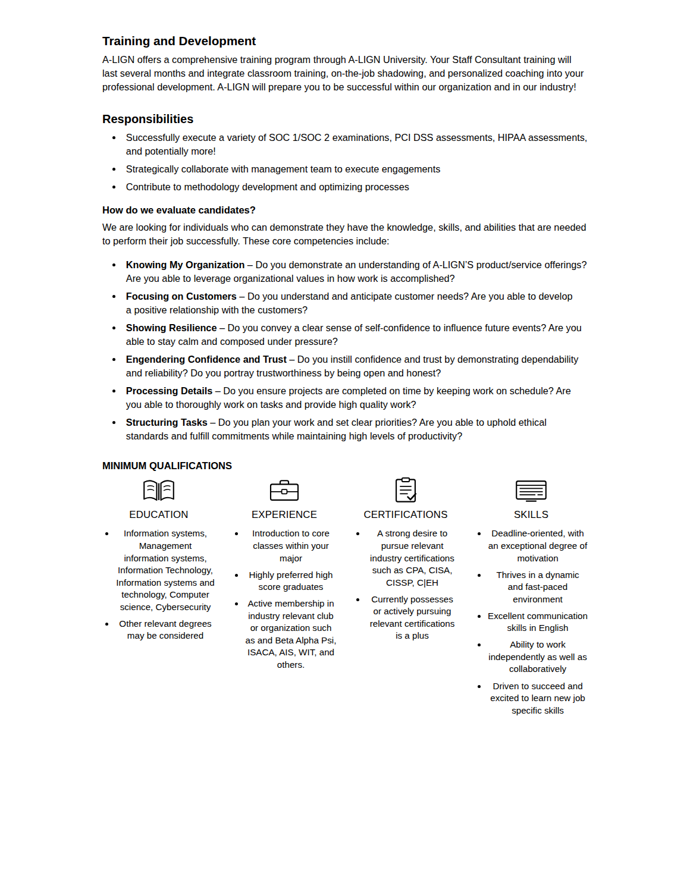Training and Development
A-LIGN offers a comprehensive training program through A-LIGN University. Your Staff Consultant training will last several months and integrate classroom training, on-the-job shadowing, and personalized coaching into your professional development. A-LIGN will prepare you to be successful within our organization and in our industry!
Responsibilities
Successfully execute a variety of SOC 1/SOC 2 examinations, PCI DSS assessments, HIPAA assessments, and potentially more!
Strategically collaborate with management team to execute engagements
Contribute to methodology development and optimizing processes
How do we evaluate candidates?
We are looking for individuals who can demonstrate they have the knowledge, skills, and abilities that are needed to perform their job successfully. These core competencies include:
Knowing My Organization – Do you demonstrate an understanding of A-LIGN’S product/service offerings? Are you able to leverage organizational values in how work is accomplished?
Focusing on Customers – Do you understand and anticipate customer needs? Are you able to develop a positive relationship with the customers?
Showing Resilience – Do you convey a clear sense of self-confidence to influence future events? Are you able to stay calm and composed under pressure?
Engendering Confidence and Trust – Do you instill confidence and trust by demonstrating dependability and reliability? Do you portray trustworthiness by being open and honest?
Processing Details – Do you ensure projects are completed on time by keeping work on schedule? Are you able to thoroughly work on tasks and provide high quality work?
Structuring Tasks – Do you plan your work and set clear priorities? Are you able to uphold ethical standards and fulfill commitments while maintaining high levels of productivity?
MINIMUM QUALIFICATIONS
| EDUCATION Information systems, Management information systems, Information Technology, Information systems and technology, Computer science, Cybersecurity Other relevant degrees may be considered | EXPERIENCE Introduction to core classes within your major Highly preferred high score graduates Active membership in industry relevant club or organization such as and Beta Alpha Psi, ISACA, AIS, WIT, and others. | CERTIFICATIONS A strong desire to pursue relevant industry certifications such as CPA, CISA, CISSP, C/EH Currently possesses or actively pursuing relevant certifications is a plus | SKILLS Deadline-oriented, with an exceptional degree of motivation Thrives in a dynamic and fast-paced environment Excellent communication skills in English Ability to work independently as well as collaboratively Driven to succeed and excited to learn new job specific skills |